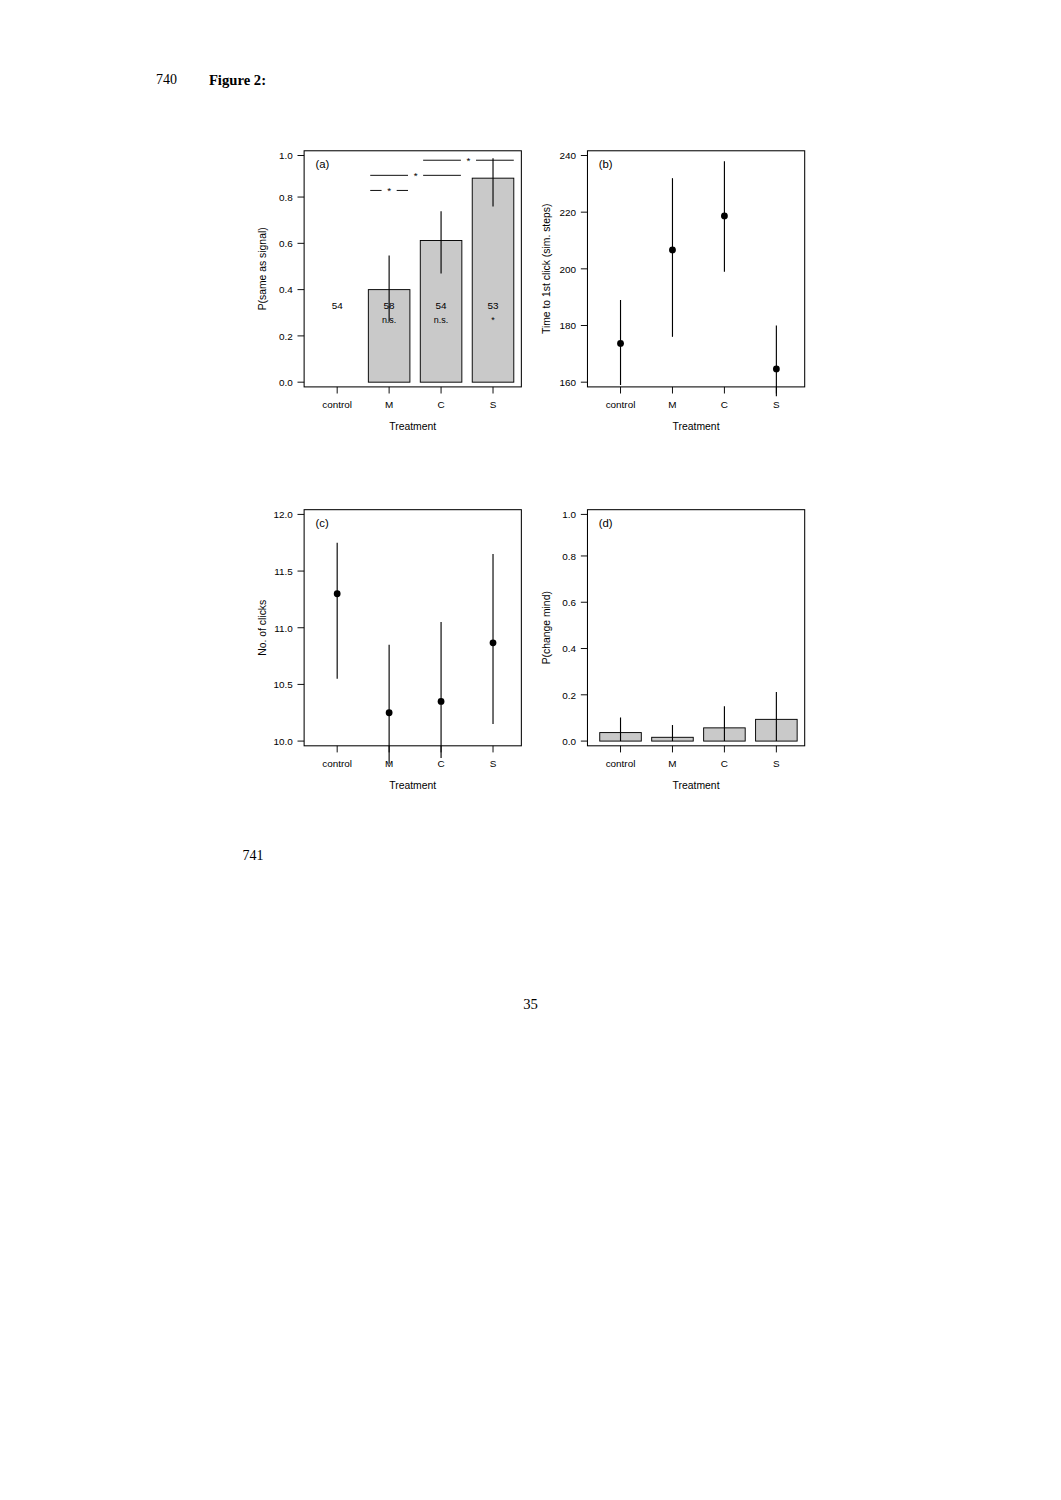740 Figure 2:
(a) 0.0 0.2 0.4 0.6 0.8 1.0 P(same as signal) control M C S Treatment 54 58 54 53 n.s. n.s. * * * * (b) 160 180 200 220 240 Time to 1st click (sim. steps) control M C S Treatment (c) 10.0 10.5 11.0 11.5 12.0 No. of clicks control M C S Treatment (d) 0.0 0.2 0.4 0.6 0.8 1.0 P(change mind) control M C S Treatment
741
35